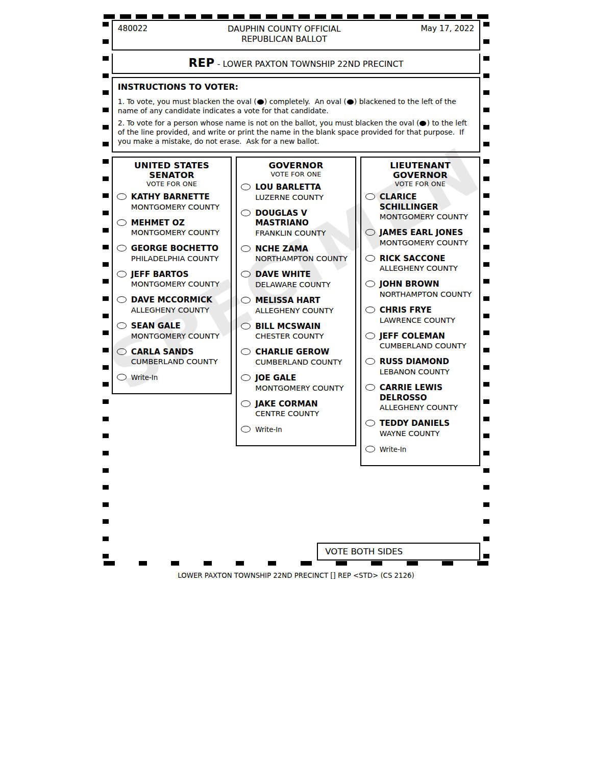SPECIMEN
480022
DAUPHIN COUNTY OFFICIAL
REPUBLICAN BALLOT
May 17, 2022
REP - LOWER PAXTON TOWNSHIP 22ND PRECINCT
INSTRUCTIONS TO VOTER:
1. To vote, you must blacken the oval ( ) completely. An oval ( ) blackened to the left of the name of any candidate indicates a vote for that candidate.
2. To vote for a person whose name is not on the ballot, you must blacken the oval ( ) to the left of the line provided, and write or print the name in the blank space provided for that purpose. If you make a mistake, do not erase. Ask for a new ballot.
UNITED STATES SENATOR
VOTE FOR ONE
KATHY BARNETTE
MONTGOMERY COUNTY
MEHMET OZ
MONTGOMERY COUNTY
GEORGE BOCHETTO
PHILADELPHIA COUNTY
JEFF BARTOS
MONTGOMERY COUNTY
DAVE MCCORMICK
ALLEGHENY COUNTY
SEAN GALE
MONTGOMERY COUNTY
CARLA SANDS
CUMBERLAND COUNTY
Write-In
GOVERNOR
VOTE FOR ONE
LOU BARLETTA
LUZERNE COUNTY
DOUGLAS V MASTRIANO
FRANKLIN COUNTY
NCHE ZAMA
NORTHAMPTON COUNTY
DAVE WHITE
DELAWARE COUNTY
MELISSA HART
ALLEGHENY COUNTY
BILL MCSWAIN
CHESTER COUNTY
CHARLIE GEROW
CUMBERLAND COUNTY
JOE GALE
MONTGOMERY COUNTY
JAKE CORMAN
CENTRE COUNTY
Write-In
LIEUTENANT GOVERNOR
VOTE FOR ONE
CLARICE SCHILLINGER
MONTGOMERY COUNTY
JAMES EARL JONES
MONTGOMERY COUNTY
RICK SACCONE
ALLEGHENY COUNTY
JOHN BROWN
NORTHAMPTON COUNTY
CHRIS FRYE
LAWRENCE COUNTY
JEFF COLEMAN
CUMBERLAND COUNTY
RUSS DIAMOND
LEBANON COUNTY
CARRIE LEWIS DELROSSO
ALLEGHENY COUNTY
TEDDY DANIELS
WAYNE COUNTY
Write-In
VOTE BOTH SIDES
LOWER PAXTON TOWNSHIP 22ND PRECINCT [] REP <STD> (CS 2126)